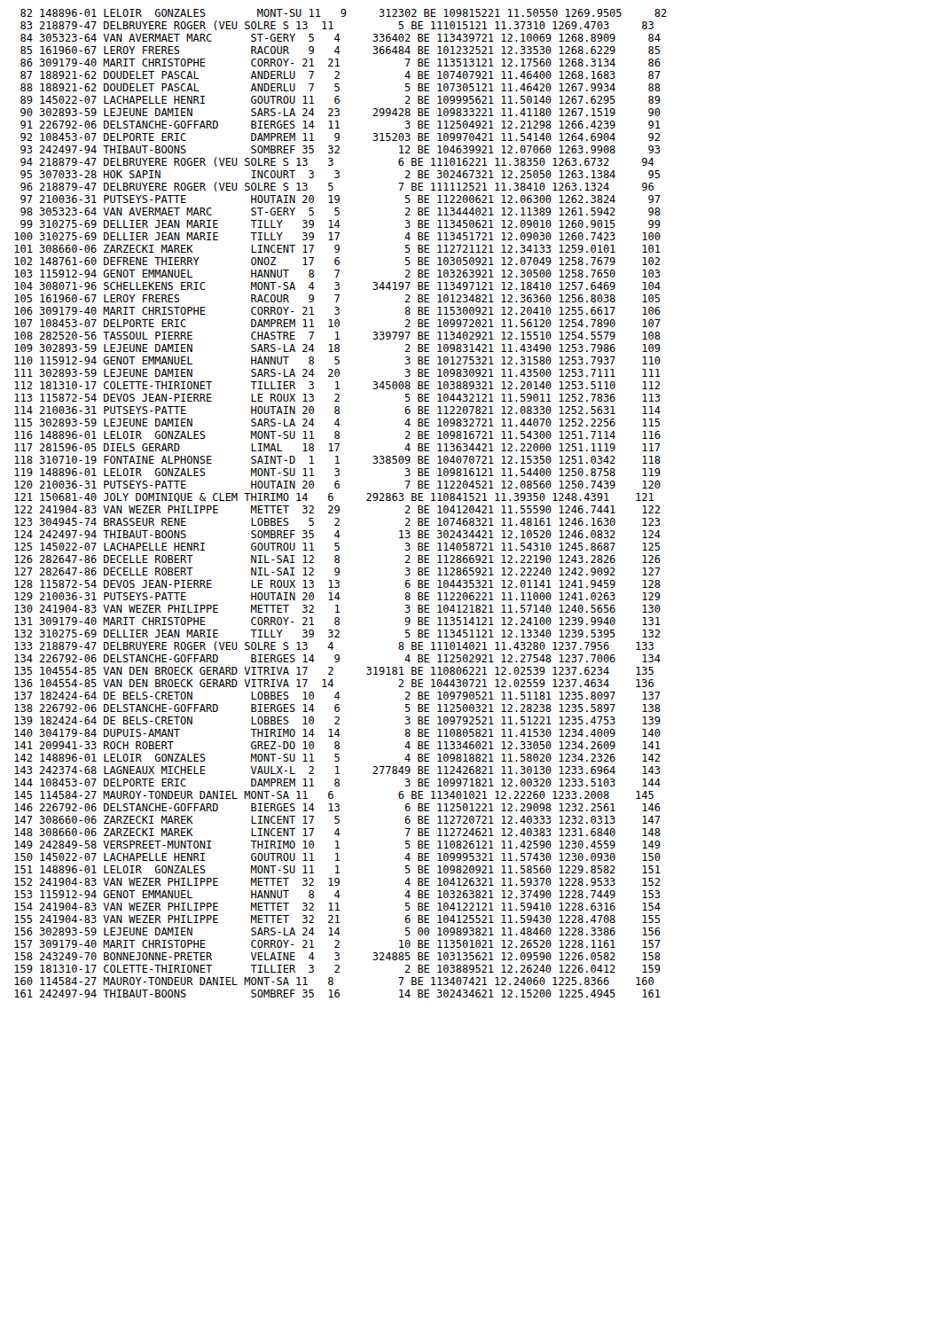82 148896-01 LELOIR  GONZALES        MONT-SU 11   9     312302 BE 109815221 11.50550 1269.9505     82
  83 218879-47 DELBRUYERE ROGER (VEU SOLRE S 13  11          5 BE 111015121 11.37310 1269.4703     83
  84 305323-64 VAN AVERMAET MARC      ST-GERY  5   4     336402 BE 113439721 12.10069 1268.8909     84
  85 161960-67 LEROY FRERES           RACOUR   9   4     366484 BE 101232521 12.33530 1268.6229     85
  86 309179-40 MARIT CHRISTOPHE       CORROY- 21  21          7 BE 113513121 12.17560 1268.3134     86
  87 188921-62 DOUDELET PASCAL        ANDERLU  7   2          4 BE 107407921 11.46400 1268.1683     87
  88 188921-62 DOUDELET PASCAL        ANDERLU  7   5          5 BE 107305121 11.46420 1267.9934     88
  89 145022-07 LACHAPELLE HENRI       GOUTROU 11   6          2 BE 109995621 11.50140 1267.6295     89
  90 302893-59 LEJEUNE DAMIEN         SARS-LA 24  23     299428 BE 109833221 11.41180 1267.1519     90
  91 226792-06 DELSTANCHE-GOFFARD     BIERGES 14  11          3 BE 112504921 12.21298 1266.4239     91
  92 108453-07 DELPORTE ERIC          DAMPREM 11   9     315203 BE 109970421 11.54140 1264.6904     92
  93 242497-94 THIBAUT-BOONS          SOMBREF 35  32         12 BE 104639921 12.07060 1263.9908     93
  94 218879-47 DELBRUYERE ROGER (VEU SOLRE S 13   3          6 BE 111016221 11.38350 1263.6732     94
  95 307033-28 HOK SAPIN              INCOURT  3   3          2 BE 302467321 12.25050 1263.1384     95
  96 218879-47 DELBRUYERE ROGER (VEU SOLRE S 13   5          7 BE 111112521 11.38410 1263.1324     96
  97 210036-31 PUTSEYS-PATTE          HOUTAIN 20  19          5 BE 112200621 12.06300 1262.3824     97
  98 305323-64 VAN AVERMAET MARC      ST-GERY  5   5          2 BE 113444021 12.11389 1261.5942     98
  99 310275-69 DELLIER JEAN MARIE     TILLY   39  14          3 BE 113450621 12.09010 1260.9015     99
 100 310275-69 DELLIER JEAN MARIE     TILLY   39  17          4 BE 113451721 12.09030 1260.7423    100
 101 308660-06 ZARZECKI MAREK         LINCENT 17   9          5 BE 112721121 12.34133 1259.0101    101
 102 148761-60 DEFRENE THIERRY        ONOZ    17   6          5 BE 103050921 12.07049 1258.7679    102
 103 115912-94 GENOT EMMANUEL         HANNUT   8   7          2 BE 103263921 12.30500 1258.7650    103
 104 308071-96 SCHELLEKENS ERIC       MONT-SA  4   3     344197 BE 113497121 12.18410 1257.6469    104
 105 161960-67 LEROY FRERES           RACOUR   9   7          2 BE 101234821 12.36360 1256.8038    105
 106 309179-40 MARIT CHRISTOPHE       CORROY- 21   3          8 BE 115300921 12.20410 1255.6617    106
 107 108453-07 DELPORTE ERIC          DAMPREM 11  10          2 BE 109972021 11.56120 1254.7890    107
 108 282520-56 TASSOUL PIERRE         CHASTRE  7   1     339797 BE 113402921 12.15510 1254.5579    108
 109 302893-59 LEJEUNE DAMIEN         SARS-LA 24  18          2 BE 109831421 11.43490 1253.7986    109
 110 115912-94 GENOT EMMANUEL         HANNUT   8   5          3 BE 101275321 12.31580 1253.7937    110
 111 302893-59 LEJEUNE DAMIEN         SARS-LA 24  20          3 BE 109830921 11.43500 1253.7111    111
 112 181310-17 COLETTE-THIRIONET      TILLIER  3   1     345008 BE 103889321 12.20140 1253.5110    112
 113 115872-54 DEVOS JEAN-PIERRE      LE ROUX 13   2          5 BE 104432121 11.59011 1252.7836    113
 114 210036-31 PUTSEYS-PATTE          HOUTAIN 20   8          6 BE 112207821 12.08330 1252.5631    114
 115 302893-59 LEJEUNE DAMIEN         SARS-LA 24   4          4 BE 109832721 11.44070 1252.2256    115
 116 148896-01 LELOIR  GONZALES       MONT-SU 11   8          2 BE 109816721 11.54300 1251.7114    116
 117 281596-05 DIELS GERARD           LIMAL   18  17          4 BE 113634421 12.22000 1251.1119    117
 118 310710-19 FONTAINE ALPHONSE      SAINT-D  1   1     338509 BE 104070721 12.15350 1251.0342    118
 119 148896-01 LELOIR  GONZALES       MONT-SU 11   3          3 BE 109816121 11.54400 1250.8758    119
 120 210036-31 PUTSEYS-PATTE          HOUTAIN 20   6          7 BE 112204521 12.08560 1250.7439    120
 121 150681-40 JOLY DOMINIQUE & CLEM THIRIMO 14   6     292863 BE 110841521 11.39350 1248.4391    121
 122 241904-83 VAN WEZER PHILIPPE     METTET  32  29          2 BE 104120421 11.55590 1246.7441    122
 123 304945-74 BRASSEUR RENE          LOBBES   5   2          2 BE 107468321 11.48161 1246.1630    123
 124 242497-94 THIBAUT-BOONS          SOMBREF 35   4         13 BE 302434421 12.10520 1246.0832    124
 125 145022-07 LACHAPELLE HENRI       GOUTROU 11   5          3 BE 114058721 11.54310 1245.8687    125
 126 282647-86 DECELLE ROBERT         NIL-SAI 12   8          2 BE 112866921 12.22190 1243.2826    126
 127 282647-86 DECELLE ROBERT         NIL-SAI 12   9          3 BE 112865921 12.22240 1242.9092    127
 128 115872-54 DEVOS JEAN-PIERRE      LE ROUX 13  13          6 BE 104435321 12.01141 1241.9459    128
 129 210036-31 PUTSEYS-PATTE          HOUTAIN 20  14          8 BE 112206221 11.11000 1241.0263    129
 130 241904-83 VAN WEZER PHILIPPE     METTET  32   1          3 BE 104121821 11.57140 1240.5656    130
 131 309179-40 MARIT CHRISTOPHE       CORROY- 21   8          9 BE 113514121 12.24100 1239.9940    131
 132 310275-69 DELLIER JEAN MARIE     TILLY   39  32          5 BE 113451121 12.13340 1239.5395    132
 133 218879-47 DELBRUYERE ROGER (VEU SOLRE S 13   4          8 BE 111014021 11.43280 1237.7956    133
 134 226792-06 DELSTANCHE-GOFFARD     BIERGES 14   9          4 BE 112502921 12.27548 1237.7006    134
 135 104554-85 VAN DEN BROECK GERARD VITRIVA 17   2     319181 BE 110806221 12.02539 1237.6234    135
 136 104554-85 VAN DEN BROECK GERARD VITRIVA 17  14          2 BE 104430721 12.02559 1237.4634    136
 137 182424-64 DE BELS-CRETON         LOBBES  10   4          2 BE 109790521 11.51181 1235.8097    137
 138 226792-06 DELSTANCHE-GOFFARD     BIERGES 14   6          5 BE 112500321 12.28238 1235.5897    138
 139 182424-64 DE BELS-CRETON         LOBBES  10   2          3 BE 109792521 11.51221 1235.4753    139
 140 304179-84 DUPUIS-AMANT           THIRIMO 14  14          8 BE 110805821 11.41530 1234.4009    140
 141 209941-33 ROCH ROBERT            GREZ-DO 10   8          4 BE 113346021 12.33050 1234.2609    141
 142 148896-01 LELOIR  GONZALES       MONT-SU 11   5          4 BE 109818821 11.58020 1234.2326    142
 143 242374-68 LAGNEAUX MICHELE       VAULX-L  2   1     277849 BE 112426821 11.30130 1233.6964    143
 144 108453-07 DELPORTE ERIC          DAMPREM 11   8          3 BE 109971821 12.00320 1233.5103    144
 145 114584-27 MAUROY-TONDEUR DANIEL MONT-SA 11   6          6 BE 113401021 12.22260 1233.2008    145
 146 226792-06 DELSTANCHE-GOFFARD     BIERGES 14  13          6 BE 112501221 12.29098 1232.2561    146
 147 308660-06 ZARZECKI MAREK         LINCENT 17   5          6 BE 112720721 12.40333 1232.0313    147
 148 308660-06 ZARZECKI MAREK         LINCENT 17   4          7 BE 112724621 12.40383 1231.6840    148
 149 242849-58 VERSPREET-MUNTONI      THIRIMO 10   1          5 BE 110826121 11.42590 1230.4559    149
 150 145022-07 LACHAPELLE HENRI       GOUTROU 11   1          4 BE 109995321 11.57430 1230.0930    150
 151 148896-01 LELOIR  GONZALES       MONT-SU 11   1          5 BE 109820921 11.58560 1229.8582    151
 152 241904-83 VAN WEZER PHILIPPE     METTET  32  19          4 BE 104126321 11.59370 1228.9533    152
 153 115912-94 GENOT EMMANUEL         HANNUT   8   4          4 BE 103263821 12.37490 1228.7449    153
 154 241904-83 VAN WEZER PHILIPPE     METTET  32  11          5 BE 104122121 11.59410 1228.6316    154
 155 241904-83 VAN WEZER PHILIPPE     METTET  32  21          6 BE 104125521 11.59430 1228.4708    155
 156 302893-59 LEJEUNE DAMIEN         SARS-LA 24  14          5 00 109893821 11.48460 1228.3386    156
 157 309179-40 MARIT CHRISTOPHE       CORROY- 21   2         10 BE 113501021 12.26520 1228.1161    157
 158 243249-70 BONNEJONNE-PRETER      VELAINE  4   3     324885 BE 103135621 12.09590 1226.0582    158
 159 181310-17 COLETTE-THIRIONET      TILLIER  3   2          2 BE 103889521 12.26240 1226.0412    159
 160 114584-27 MAUROY-TONDEUR DANIEL MONT-SA 11   8          7 BE 113407421 12.24060 1225.8366    160
 161 242497-94 THIBAUT-BOONS          SOMBREF 35  16         14 BE 302434621 12.15200 1225.4945    161